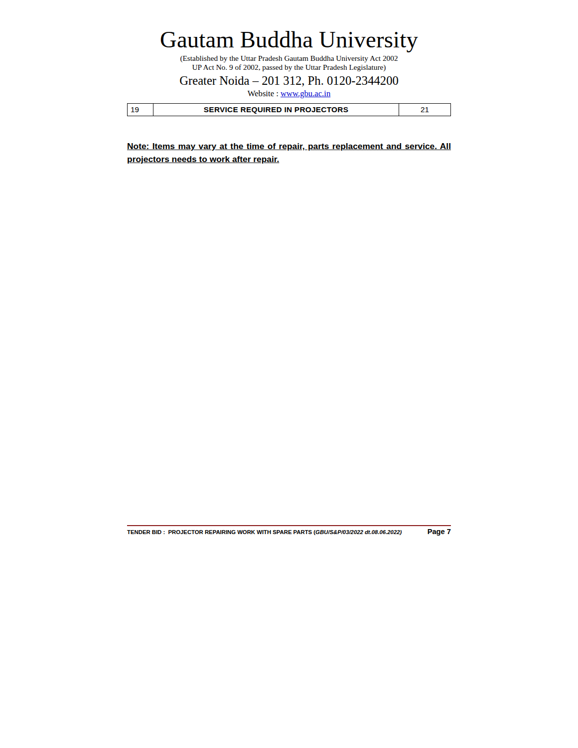Gautam Buddha University
(Established by the Uttar Pradesh Gautam Buddha University Act 2002
UP Act No. 9 of 2002, passed by the Uttar Pradesh Legislature)
Greater Noida – 201 312, Ph. 0120-2344200
Website : www.gbu.ac.in
| 19 | SERVICE REQUIRED IN PROJECTORS | 21 |
Note: Items may vary at the time of repair, parts replacement and service. All projectors needs to work after repair.
TENDER BID : PROJECTOR REPAIRING WORK WITH SPARE PARTS (GBU/S&P/03/2022 dt.08.06.2022)
Page 7